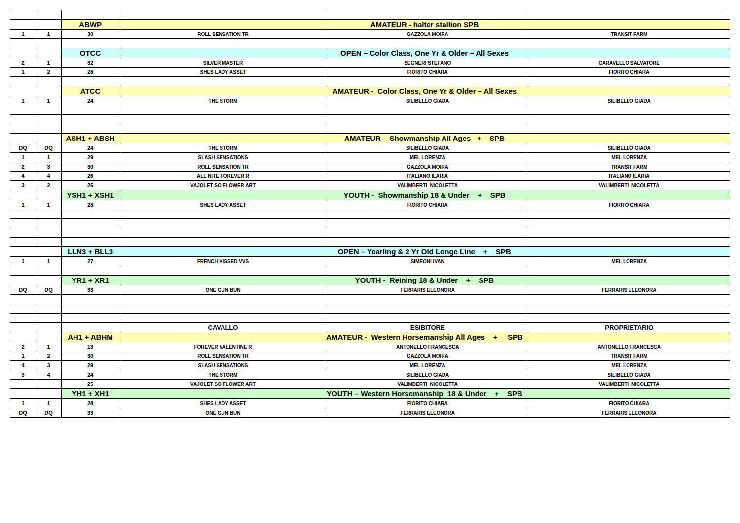| | | ABWP | AMATEUR - halter stallion SPB |
| 1 | 1 | 30 | ROLL SENSATION TR | GAZZOLA MOIRA | TRANSIT FARM |
| | | OTCC | OPEN – Color Class, One Yr & Older – All Sexes |
| 2 | 1 | 32 | SILVER MASTER | SEGNERI STEFANO | CARAVELLO SALVATORE |
| 1 | 2 | 28 | SHES LADY ASSET | FIORITO CHIARA | FIORITO CHIARA |
| | | ATCC | AMATEUR - Color Class, One Yr & Older – All Sexes |
| 1 | 1 | 24 | THE STORM | SILIBELLO GIADA | SILIBELLO GIADA |
| | | ASH1 + ABSH | AMATEUR - Showmanship All Ages + SPB |
| DQ | DQ | 24 | THE STORM | SILIBELLO GIADA | SILIBELLO GIADA |
| 1 | 1 | 29 | SLASH SENSATIONS | MEL LORENZA | MEL LORENZA |
| 2 | 3 | 30 | ROLL SENSATION TR | GAZZOLA MOIRA | TRANSIT FARM |
| 4 | 4 | 26 | ALL NITE FOREVER R | ITALIANO ILARIA | ITALIANO ILARIA |
| 3 | 2 | 25 | VAJOLET SO FLOWER ART | VALIMBERTI NICOLETTA | VALIMBERTI NICOLETTA |
| | | YSH1 + XSH1 | YOUTH - Showmanship 18 & Under + SPB |
| 1 | 1 | 28 | SHES LADY ASSET | FIORITO CHIARA | FIORITO CHIARA |
| | | LLN3 + BLL3 | OPEN – Yearling & 2 Yr Old Longe Line + SPB |
| 1 | 1 | 27 | FRENCH KISSED VVS | SIMEONI IVAN | MEL LORENZA |
| | | YR1 + XR1 | YOUTH - Reining 18 & Under + SPB |
| DQ | DQ | 33 | ONE GUN BUN | FERRARIS ELEONORA | FERRARIS ELEONORA |
| | | | CAVALLO | ESIBITORE | PROPRIETARIO |
| | | AH1 + ABHM | AMATEUR - Western Horsemanship All Ages + SPB |
| 2 | 1 | 13 | FOREVER VALENTINE R | ANTONELLO FRANCESCA | ANTONELLO FRANCESCA |
| 1 | 2 | 30 | ROLL SENSATION TR | GAZZOLA MOIRA | TRANSIT FARM |
| 4 | 3 | 29 | SLASH SENSATIONS | MEL LORENZA | MEL LORENZA |
| 3 | 4 | 24 | THE STORM | SILIBELLO GIADA | SILIBELLO GIADA |
| | | 25 | VAJOLET SO FLOWER ART | VALIMBERTI NICOLETTA | VALIMBERTI NICOLETTA |
| | | YH1 + XH1 | YOUTH – Western Horsemanship 18 & Under + SPB |
| 1 | 1 | 28 | SHES LADY ASSET | FIORITO CHIARA | FIORITO CHIARA |
| DQ | DQ | 33 | ONE GUN BUN | FERRARIS ELEONORA | FERRARIS ELEONORA |